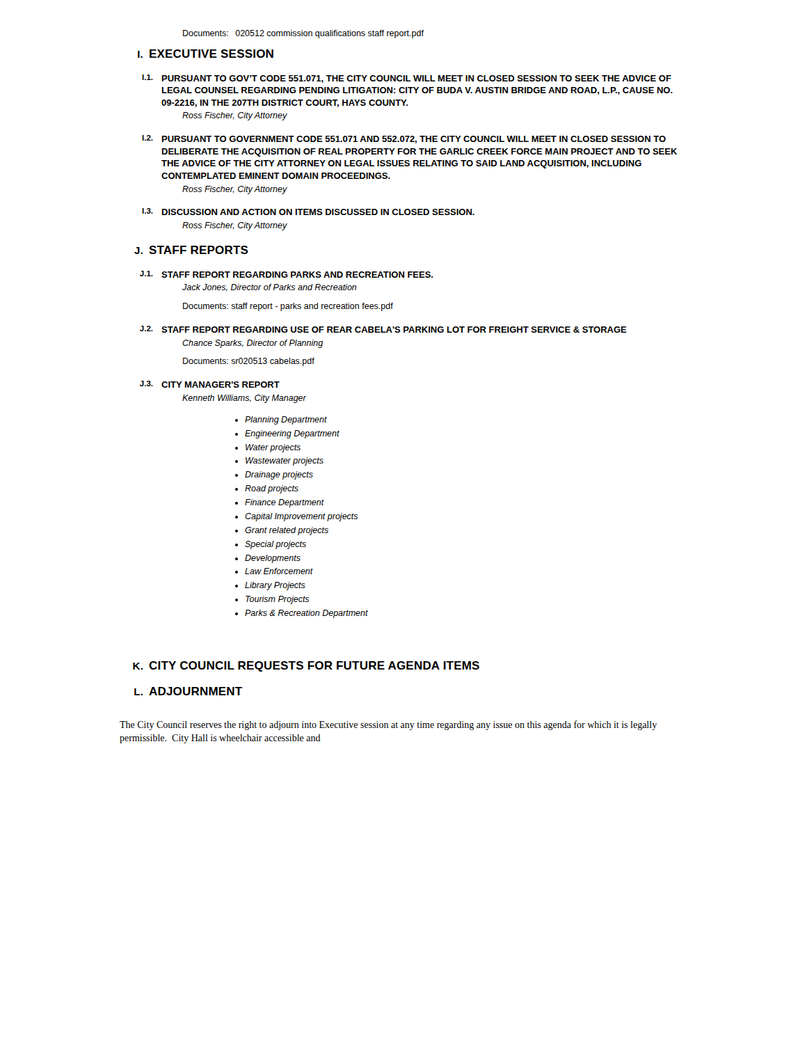Documents: 020512 commission qualifications staff report.pdf
I. EXECUTIVE SESSION
I.1.
Pursuant to Gov’t Code 551.071, the City Council will meet in closed session to seek the advice of legal counsel regarding pending litigation: City of Buda v. Austin Bridge and Road, L.P., Cause No. 09-2216, in the 207th District Court, Hays County.
Ross Fischer, City Attorney
I.2.
Pursuant to Government Code 551.071 and 552.072, the City Council will meet in closed session to deliberate the acquisition of real property for the Garlic Creek Force Main Project and to seek the advice of the City Attorney on legal issues relating to said land acquisition, including contemplated eminent domain proceedings.
Ross Fischer, City Attorney
I.3.
Discussion and action on items discussed in closed session.
Ross Fischer, City Attorney
J. STAFF REPORTS
J.1.
Staff report regarding Parks and Recreation fees.
Jack Jones, Director of Parks and Recreation
Documents: staff report - parks and recreation fees.pdf
J.2.
Staff report regarding use of rear Cabela's parking lot for freight service & storage
Chance Sparks, Director of Planning
Documents: sr020513 cabelas.pdf
J.3.
City Manager's Report
Kenneth Williams, City Manager
Planning Department
Engineering Department
Water projects
Wastewater projects
Drainage projects
Road projects
Finance Department
Capital Improvement projects
Grant related projects
Special projects
Developments
Law Enforcement
Library Projects
Tourism Projects
Parks & Recreation Department
K. CITY COUNCIL REQUESTS FOR FUTURE AGENDA ITEMS
L. ADJOURNMENT
The City Council reserves the right to adjourn into Executive session at any time regarding any issue on this agenda for which it is legally permissible. City Hall is wheelchair accessible and